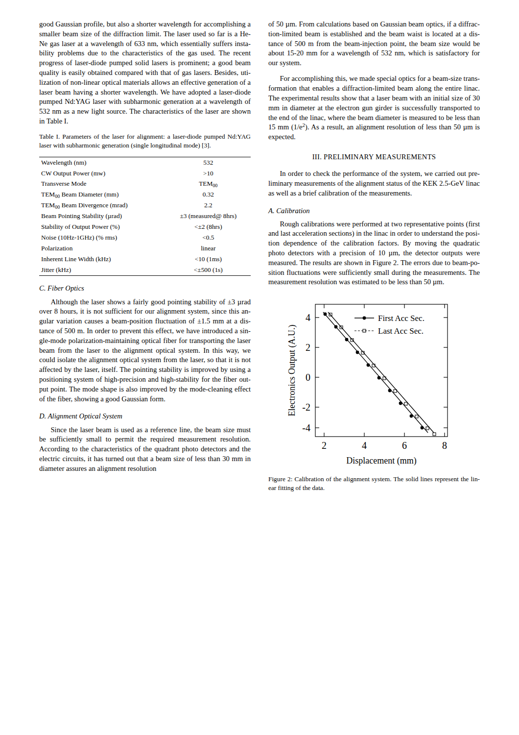good Gaussian profile, but also a shorter wavelength for accomplishing a smaller beam size of the diffraction limit. The laser used so far is a He-Ne gas laser at a wavelength of 633 nm, which essentially suffers instability problems due to the characteristics of the gas used. The recent progress of laser-diode pumped solid lasers is prominent; a good beam quality is easily obtained compared with that of gas lasers. Besides, utilization of non-linear optical materials allows an effective generation of a laser beam having a shorter wavelength. We have adopted a laser-diode pumped Nd:YAG laser with subharmonic generation at a wavelength of 532 nm as a new light source. The characteristics of the laser are shown in Table I.
Table I. Parameters of the laser for alignment: a laser-diode pumped Nd:YAG laser with subharmonic generation (single longitudinal mode) [3].
| Wavelength (nm) | 532 |
| CW Output Power (mw) | >10 |
| Transverse Mode | TEM 00 |
| TEM 00 Beam Diameter (mm) | 0.32 |
| TEM 00 Beam Divergence (mrad) | 2.2 |
| Beam Pointing Stability (µrad) | ±3 (measured@ 8hrs) |
| Stability of Output Power (%) | <±2 (8hrs) |
| Noise (10Hz-1GHz) (% rms) | <0.5 |
| Polarization | linear |
| Inherent Line Width (kHz) | <10 (1ms) |
| Jitter (kHz) | <±500 (1s) |
C. Fiber Optics
Although the laser shows a fairly good pointing stability of ±3 µrad over 8 hours, it is not sufficient for our alignment system, since this angular variation causes a beam-position fluctuation of ±1.5 mm at a distance of 500 m. In order to prevent this effect, we have introduced a single-mode polarization-maintaining optical fiber for transporting the laser beam from the laser to the alignment optical system. In this way, we could isolate the alignment optical system from the laser, so that it is not affected by the laser, itself. The pointing stability is improved by using a positioning system of high-precision and high-stability for the fiber output point. The mode shape is also improved by the mode-cleaning effect of the fiber, showing a good Gaussian form.
D. Alignment Optical System
Since the laser beam is used as a reference line, the beam size must be sufficiently small to permit the required measurement resolution. According to the characteristics of the quadrant photo detectors and the electric circuits, it has turned out that a beam size of less than 30 mm in diameter assures an alignment resolution
of 50 µm. From calculations based on Gaussian beam optics, if a diffraction-limited beam is established and the beam waist is located at a distance of 500 m from the beam-injection point, the beam size would be about 15-20 mm for a wavelength of 532 nm, which is satisfactory for our system.
For accomplishing this, we made special optics for a beam-size transformation that enables a diffraction-limited beam along the entire linac. The experimental results show that a laser beam with an initial size of 30 mm in diameter at the electron gun girder is successfully transported to the end of the linac, where the beam diameter is measured to be less than 15 mm (1/e2). As a result, an alignment resolution of less than 50 µm is expected.
III. PRELIMINARY MEASUREMENTS
In order to check the performance of the system, we carried out preliminary measurements of the alignment status of the KEK 2.5-GeV linac as well as a brief calibration of the measurements.
A. Calibration
Rough calibrations were performed at two representative points (first and last acceleration sections) in the linac in order to understand the position dependence of the calibration factors. By moving the quadratic photo detectors with a precision of 10 µm, the detector outputs were measured. The results are shown in Figure 2. The errors due to beam-position fluctuations were sufficiently small during the measurements. The measurement resolution was estimated to be less than 50 µm.
4 2 0 -2 -4 2 4 6 8 Displacement (mm) Electronics Output (A.U.) First Acc Sec. Last Acc Sec.
Figure 2: Calibration of the alignment system. The solid lines represent the linear fitting of the data.